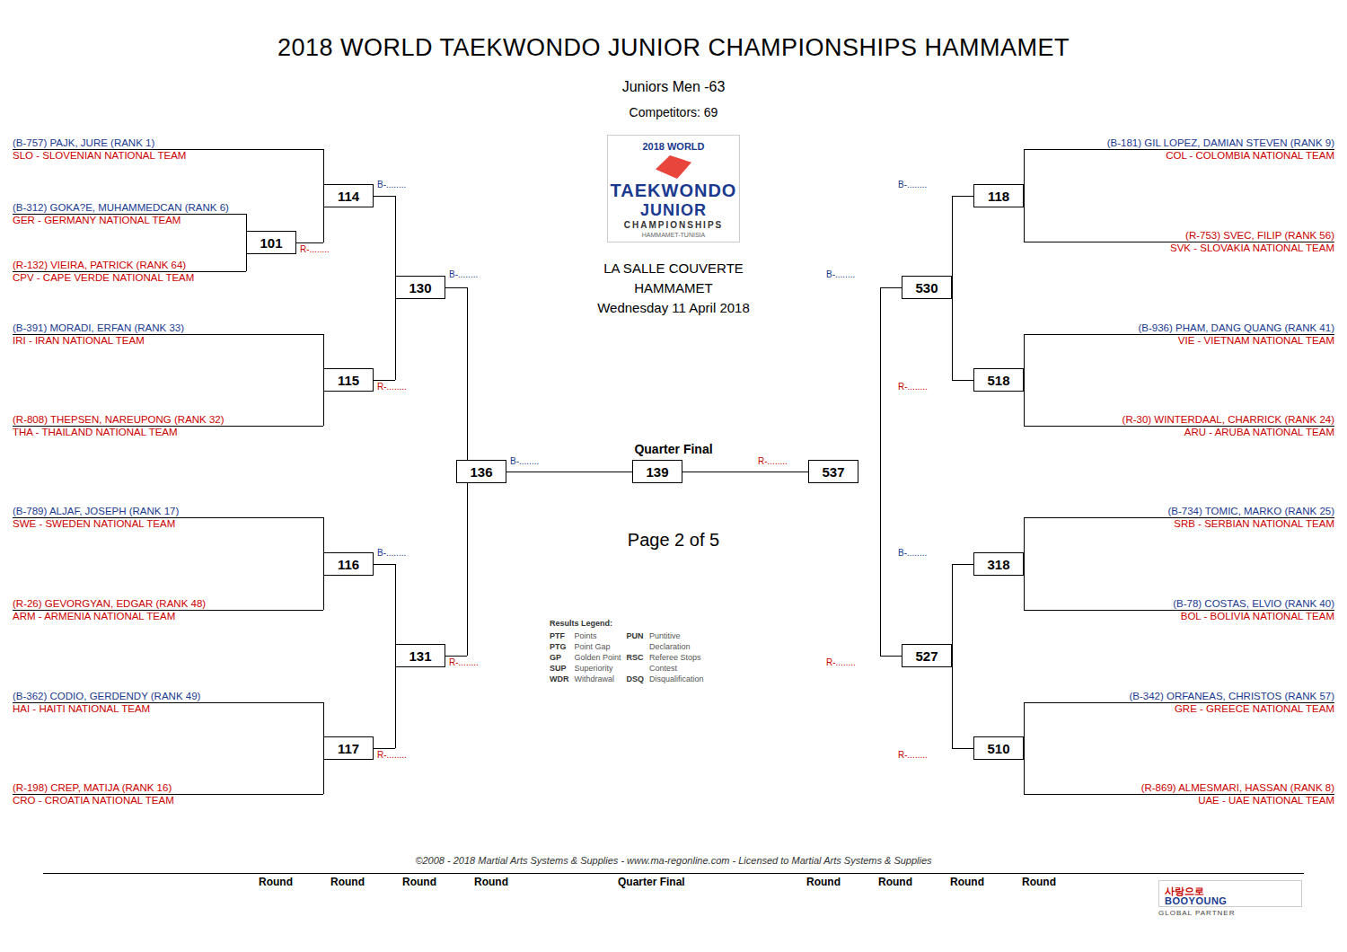2018 WORLD TAEKWONDO JUNIOR CHAMPIONSHIPS HAMMAMET
Juniors Men -63
Competitors: 69
2018 WORLD
TAEKWONDO
JUNIOR
CHAMPIONSHIPS
HAMMAMET-TUNISIA
LA SALLE COUVERTE
HAMMAMET
Wednesday 11 April 2018
Quarter Final
Page 2 of 5
(B-757) PAJK, JURE (RANK 1)
SLO - SLOVENIAN NATIONAL TEAM
(B-312) GOKA?E, MUHAMMEDCAN (RANK 6)
GER - GERMANY NATIONAL TEAM
(R-132) VIEIRA, PATRICK (RANK 64)
CPV - CAPE VERDE NATIONAL TEAM
(B-391) MORADI, ERFAN (RANK 33)
IRI - IRAN NATIONAL TEAM
(R-808) THEPSEN, NAREUPONG (RANK 32)
THA - THAILAND NATIONAL TEAM
(B-789) ALJAF, JOSEPH (RANK 17)
SWE - SWEDEN NATIONAL TEAM
(R-26) GEVORGYAN, EDGAR (RANK 48)
ARM - ARMENIA NATIONAL TEAM
(B-362) CODIO, GERDENDY (RANK 49)
HAI - HAITI NATIONAL TEAM
(R-198) CREP, MATIJA (RANK 16)
CRO - CROATIA NATIONAL TEAM
(B-181) GIL LOPEZ, DAMIAN STEVEN (RANK 9)
COL - COLOMBIA NATIONAL TEAM
(R-753) SVEC, FILIP (RANK 56)
SVK - SLOVAKIA NATIONAL TEAM
(B-936) PHAM, DANG QUANG (RANK 41)
VIE - VIETNAM NATIONAL TEAM
(R-30) WINTERDAAL, CHARRICK (RANK 24)
ARU - ARUBA NATIONAL TEAM
(B-734) TOMIC, MARKO (RANK 25)
SRB - SERBIAN NATIONAL TEAM
(B-78) COSTAS, ELVIO (RANK 40)
BOL - BOLIVIA NATIONAL TEAM
(B-342) ORFANEAS, CHRISTOS (RANK 57)
GRE - GREECE NATIONAL TEAM
(R-869) ALMESMARI, HASSAN (RANK 8)
UAE - UAE NATIONAL TEAM
101
R-........
114
B-........
115
R-........
130
B-........
116
B-........
117
R-........
131
R-........
136
B-........
139
R-........
118
B-........
518
R-........
530
B-........
318
B-........
510
R-........
527
R-........
537
Results Legend:
| PTF | Points | PUN | Puntitive |
| PTG | Point Gap | | Declaration |
| GP | Golden Point | RSC | Referee Stops |
| SUP | Superiority | | Contest |
| WDR | Withdrawal | DSQ | Disqualification |
©2008 - 2018 Martial Arts Systems & Supplies - www.ma-regonline.com - Licensed to Martial Arts Systems & Supplies
Round Round Round Round Quarter Final Round Round Round Round
사랑으로
BOOYOUNG
GLOBAL PARTNER